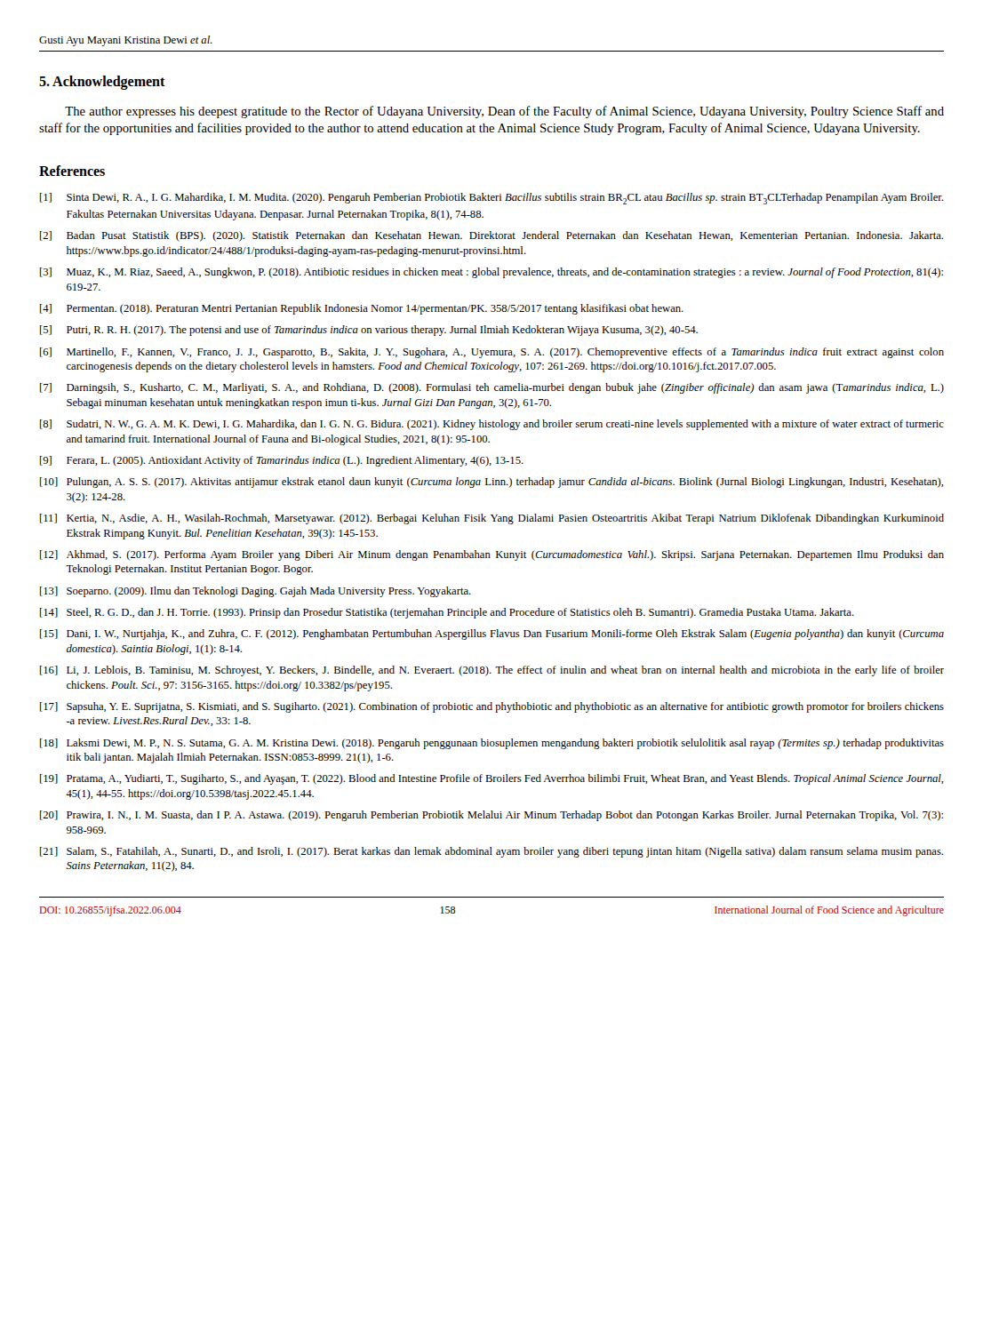Gusti Ayu Mayani Kristina Dewi et al.
5. Acknowledgement
The author expresses his deepest gratitude to the Rector of Udayana University, Dean of the Faculty of Animal Science, Udayana University, Poultry Science Staff and staff for the opportunities and facilities provided to the author to attend education at the Animal Science Study Program, Faculty of Animal Science, Udayana University.
References
Sinta Dewi, R. A., I. G. Mahardika, I. M. Mudita. (2020). Pengaruh Pemberian Probiotik Bakteri Bacillus subtilis strain BR2CL atau Bacillus sp. strain BT3CLTerhadap Penampilan Ayam Broiler. Fakultas Peternakan Universitas Udayana. Denpasar. Jurnal Peternakan Tropika, 8(1), 74-88.
Badan Pusat Statistik (BPS). (2020). Statistik Peternakan dan Kesehatan Hewan. Direktorat Jenderal Peternakan dan Kesehatan Hewan, Kementerian Pertanian. Indonesia. Jakarta. https://www.bps.go.id/indicator/24/488/1/produksi-daging-ayam-ras-pedaging-menurut-provinsi.html.
Muaz, K., M. Riaz, Saeed, A., Sungkwon, P. (2018). Antibiotic residues in chicken meat : global prevalence, threats, and de-contamination strategies : a review. Journal of Food Protection, 81(4): 619-27.
Permentan. (2018). Peraturan Mentri Pertanian Republik Indonesia Nomor 14/permentan/PK. 358/5/2017 tentang klasifikasi obat hewan.
Putri, R. R. H. (2017). The potensi and use of Tamarindus indica on various therapy. Jurnal Ilmiah Kedokteran Wijaya Kusuma, 3(2), 40-54.
Martinello, F., Kannen, V., Franco, J. J., Gasparotto, B., Sakita, J. Y., Sugohara, A., Uyemura, S. A. (2017). Chemopreventive effects of a Tamarindus indica fruit extract against colon carcinogenesis depends on the dietary cholesterol levels in hamsters. Food and Chemical Toxicology, 107: 261-269. https://doi.org/10.1016/j.fct.2017.07.005.
Darningsih, S., Kusharto, C. M., Marliyati, S. A., and Rohdiana, D. (2008). Formulasi teh camelia-murbei dengan bubuk jahe (Zingiber officinale) dan asam jawa (Tamarindus indica, L.) Sebagai minuman kesehatan untuk meningkatkan respon imun ti-kus. Jurnal Gizi Dan Pangan, 3(2), 61-70.
Sudatri, N. W., G. A. M. K. Dewi, I. G. Mahardika, dan I. G. N. G. Bidura. (2021). Kidney histology and broiler serum creati-nine levels supplemented with a mixture of water extract of turmeric and tamarind fruit. International Journal of Fauna and Bi-ological Studies, 2021, 8(1): 95-100.
Ferara, L. (2005). Antioxidant Activity of Tamarindus indica (L.). Ingredient Alimentary, 4(6), 13-15.
Pulungan, A. S. S. (2017). Aktivitas antijamur ekstrak etanol daun kunyit (Curcuma longa Linn.) terhadap jamur Candida al-bicans. Biolink (Jurnal Biologi Lingkungan, Industri, Kesehatan), 3(2): 124-28.
Kertia, N., Asdie, A. H., Wasilah-Rochmah, Marsetyawar. (2012). Berbagai Keluhan Fisik Yang Dialami Pasien Osteoartritis Akibat Terapi Natrium Diklofenak Dibandingkan Kurkuminoid Ekstrak Rimpang Kunyit. Bul. Penelitian Kesehatan, 39(3): 145-153.
Akhmad, S. (2017). Performa Ayam Broiler yang Diberi Air Minum dengan Penambahan Kunyit (Curcumadomestica Vahl.). Skripsi. Sarjana Peternakan. Departemen Ilmu Produksi dan Teknologi Peternakan. Institut Pertanian Bogor. Bogor.
Soeparno. (2009). Ilmu dan Teknologi Daging. Gajah Mada University Press. Yogyakarta.
Steel, R. G. D., dan J. H. Torrie. (1993). Prinsip dan Prosedur Statistika (terjemahan Principle and Procedure of Statistics oleh B. Sumantri). Gramedia Pustaka Utama. Jakarta.
Dani, I. W., Nurtjahja, K., and Zuhra, C. F. (2012). Penghambatan Pertumbuhan Aspergillus Flavus Dan Fusarium Monili-forme Oleh Ekstrak Salam (Eugenia polyantha) dan kunyit (Curcuma domestica). Saintia Biologi, 1(1): 8-14.
Li, J. Leblois, B. Taminisu, M. Schroyest, Y. Beckers, J. Bindelle, and N. Everaert. (2018). The effect of inulin and wheat bran on internal health and microbiota in the early life of broiler chickens. Poult. Sci., 97: 3156-3165. https://doi.org/ 10.3382/ps/pey195.
Sapsuha, Y. E. Suprijatna, S. Kismiati, and S. Sugiharto. (2021). Combination of probiotic and phythobiotic and phythobiotic as an alternative for antibiotic growth promotor for broilers chickens -a review. Livest.Res.Rural Dev., 33: 1-8.
Laksmi Dewi, M. P., N. S. Sutama, G. A. M. Kristina Dewi. (2018). Pengaruh penggunaan biosuplemen mengandung bakteri probiotik selulolitik asal rayap (Termites sp.) terhadap produktivitas itik bali jantan. Majalah Ilmiah Peternakan. ISSN:0853-8999. 21(1), 1-6.
Pratama, A., Yudiarti, T., Sugiharto, S., and Ayaşan, T. (2022). Blood and Intestine Profile of Broilers Fed Averrhoa bilimbi Fruit, Wheat Bran, and Yeast Blends. Tropical Animal Science Journal, 45(1), 44-55. https://doi.org/10.5398/tasj.2022.45.1.44.
Prawira, I. N., I. M. Suasta, dan I P. A. Astawa. (2019). Pengaruh Pemberian Probiotik Melalui Air Minum Terhadap Bobot dan Potongan Karkas Broiler. Jurnal Peternakan Tropika, Vol. 7(3): 958-969.
Salam, S., Fatahilah, A., Sunarti, D., and Isroli, I. (2017). Berat karkas dan lemak abdominal ayam broiler yang diberi tepung jintan hitam (Nigella sativa) dalam ransum selama musim panas. Sains Peternakan, 11(2), 84.
DOI: 10.26855/ijfsa.2022.06.004 158 International Journal of Food Science and Agriculture